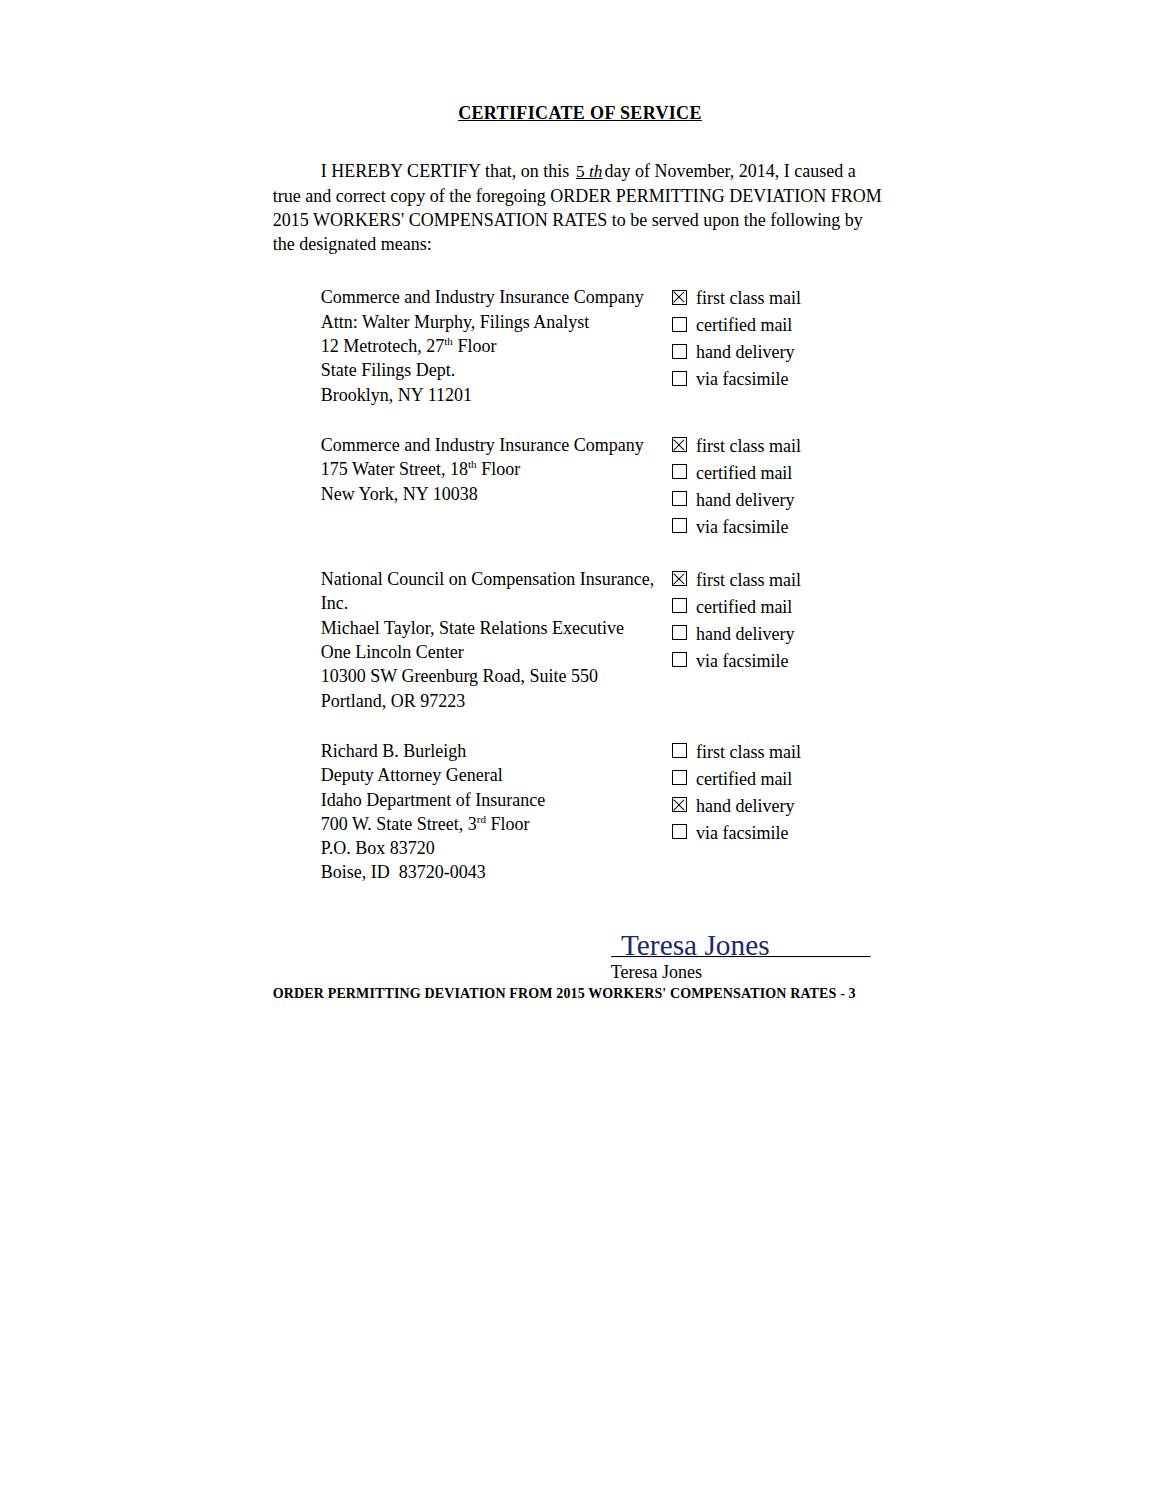CERTIFICATE OF SERVICE
I HEREBY CERTIFY that, on this 5 thday of November, 2014, I caused a true and correct copy of the foregoing ORDER PERMITTING DEVIATION FROM 2015 WORKERS' COMPENSATION RATES to be served upon the following by the designated means:
| Commerce and Industry Insurance Company Attn: Walter Murphy, Filings Analyst 12 Metrotech, 27 th Floor State Filings Dept. Brooklyn, NY 11201 | first class mail certified mail hand delivery via facsimile |
| Commerce and Industry Insurance Company 175 Water Street, 18 th Floor New York, NY 10038 | first class mail certified mail hand delivery via facsimile |
| National Council on Compensation Insurance, Inc. Michael Taylor, State Relations Executive One Lincoln Center 10300 SW Greenburg Road, Suite 550 Portland, OR 97223 | first class mail certified mail hand delivery via facsimile |
| Richard B. Burleigh Deputy Attorney General Idaho Department of Insurance 700 W. State Street, 3 rd Floor P.O. Box 83720 Boise, ID 83720-0043 | first class mail certified mail hand delivery via facsimile |
Teresa Jones
Teresa Jones
ORDER PERMITTING DEVIATION FROM 2015 WORKERS' COMPENSATION RATES - 3